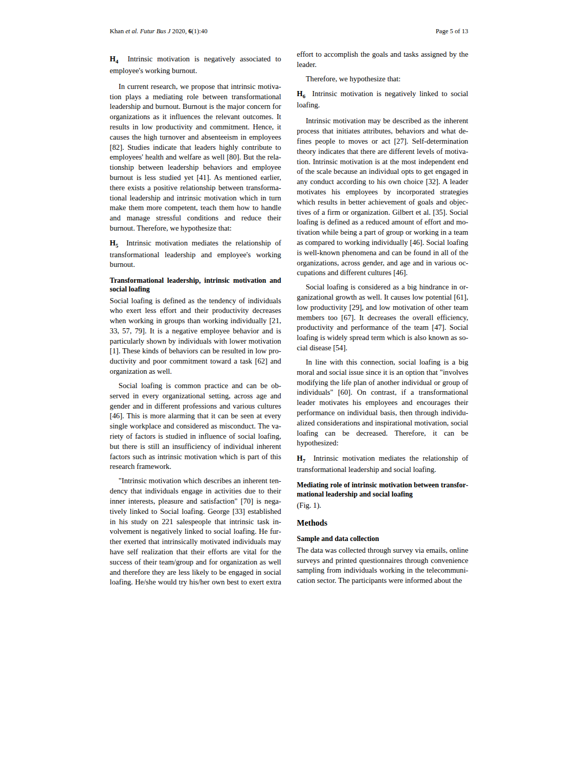Khan et al. Futur Bus J 2020, 6(1):40
Page 5 of 13
H4 Intrinsic motivation is negatively associated to employee's working burnout.
In current research, we propose that intrinsic motivation plays a mediating role between transformational leadership and burnout. Burnout is the major concern for organizations as it influences the relevant outcomes. It results in low productivity and commitment. Hence, it causes the high turnover and absenteeism in employees [82]. Studies indicate that leaders highly contribute to employees' health and welfare as well [80]. But the relationship between leadership behaviors and employee burnout is less studied yet [41]. As mentioned earlier, there exists a positive relationship between transformational leadership and intrinsic motivation which in turn make them more competent, teach them how to handle and manage stressful conditions and reduce their burnout. Therefore, we hypothesize that:
H5 Intrinsic motivation mediates the relationship of transformational leadership and employee's working burnout.
Transformational leadership, intrinsic motivation and social loafing
Social loafing is defined as the tendency of individuals who exert less effort and their productivity decreases when working in groups than working individually [21, 33, 57, 79]. It is a negative employee behavior and is particularly shown by individuals with lower motivation [1]. These kinds of behaviors can be resulted in low productivity and poor commitment toward a task [62] and organization as well.
Social loafing is common practice and can be observed in every organizational setting, across age and gender and in different professions and various cultures [46]. This is more alarming that it can be seen at every single workplace and considered as misconduct. The variety of factors is studied in influence of social loafing, but there is still an insufficiency of individual inherent factors such as intrinsic motivation which is part of this research framework.
"Intrinsic motivation which describes an inherent tendency that individuals engage in activities due to their inner interests, pleasure and satisfaction" [70] is negatively linked to Social loafing. George [33] established in his study on 221 salespeople that intrinsic task involvement is negatively linked to social loafing. He further exerted that intrinsically motivated individuals may have self realization that their efforts are vital for the success of their team/group and for organization as well and therefore they are less likely to be engaged in social loafing. He/she would try his/her own best to exert extra effort to accomplish the goals and tasks assigned by the leader.
Therefore, we hypothesize that:
H6 Intrinsic motivation is negatively linked to social loafing.
Intrinsic motivation may be described as the inherent process that initiates attributes, behaviors and what defines people to moves or act [27]. Self-determination theory indicates that there are different levels of motivation. Intrinsic motivation is at the most independent end of the scale because an individual opts to get engaged in any conduct according to his own choice [32]. A leader motivates his employees by incorporated strategies which results in better achievement of goals and objectives of a firm or organization. Gilbert et al. [35]. Social loafing is defined as a reduced amount of effort and motivation while being a part of group or working in a team as compared to working individually [46]. Social loafing is well-known phenomena and can be found in all of the organizations, across gender, and age and in various occupations and different cultures [46].
Social loafing is considered as a big hindrance in organizational growth as well. It causes low potential [61], low productivity [29], and low motivation of other team members too [67]. It decreases the overall efficiency, productivity and performance of the team [47]. Social loafing is widely spread term which is also known as social disease [54].
In line with this connection, social loafing is a big moral and social issue since it is an option that "involves modifying the life plan of another individual or group of individuals" [60]. On contrast, if a transformational leader motivates his employees and encourages their performance on individual basis, then through individualized considerations and inspirational motivation, social loafing can be decreased. Therefore, it can be hypothesized:
H7 Intrinsic motivation mediates the relationship of transformational leadership and social loafing.
Mediating role of intrinsic motivation between transformational leadership and social loafing
(Fig. 1).
Methods
Sample and data collection
The data was collected through survey via emails, online surveys and printed questionnaires through convenience sampling from individuals working in the telecommunication sector. The participants were informed about the